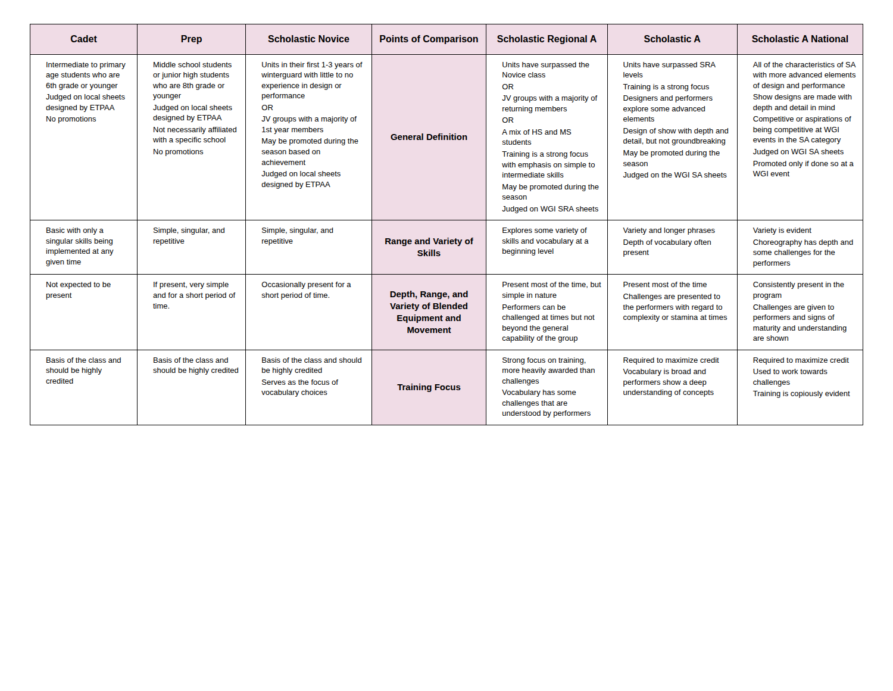| Cadet | Prep | Scholastic Novice | Points of Comparison | Scholastic Regional A | Scholastic A | Scholastic A National |
| --- | --- | --- | --- | --- | --- | --- |
| Intermediate to primary age students who are 6th grade or younger Judged on local sheets designed by ETPAA No promotions | Middle school students or junior high students who are 8th grade or younger Judged on local sheets designed by ETPAA Not necessarily affiliated with a specific school No promotions | Units in their first 1-3 years of winterguard with little to no experience in design or performance OR JV groups with a majority of 1st year members May be promoted during the season based on achievement Judged on local sheets designed by ETPAA | General Definition | Units have surpassed the Novice class OR JV groups with a majority of returning members OR A mix of HS and MS students Training is a strong focus with emphasis on simple to intermediate skills May be promoted during the season Judged on WGI SRA sheets | Units have surpassed SRA levels Training is a strong focus Designers and performers explore some advanced elements Design of show with depth and detail, but not groundbreaking May be promoted during the season Judged on the WGI SA sheets | All of the characteristics of SA with more advanced elements of design and performance Show designs are made with depth and detail in mind Competitive or aspirations of being competitive at WGI events in the SA category Judged on WGI SA sheets Promoted only if done so at a WGI event |
| Basic with only a singular skills being implemented at any given time | Simple, singular, and repetitive | Simple, singular, and repetitive | Range and Variety of Skills | Explores some variety of skills and vocabulary at a beginning level | Variety and longer phrases Depth of vocabulary often present | Variety is evident Choreography has depth and some challenges for the performers |
| Not expected to be present | If present, very simple and for a short period of time. | Occasionally present for a short period of time. | Depth, Range, and Variety of Blended Equipment and Movement | Present most of the time, but simple in nature Performers can be challenged at times but not beyond the general capability of the group | Present most of the time Challenges are presented to the performers with regard to complexity or stamina at times | Consistently present in the program Challenges are given to performers and signs of maturity and understanding are shown |
| Basis of the class and should be highly credited | Basis of the class and should be highly credited | Basis of the class and should be highly credited Serves as the focus of vocabulary choices | Training Focus | Strong focus on training, more heavily awarded than challenges Vocabulary has some challenges that are understood by performers | Required to maximize credit Vocabulary is broad and performers show a deep understanding of concepts | Required to maximize credit Used to work towards challenges Training is copiously evident |